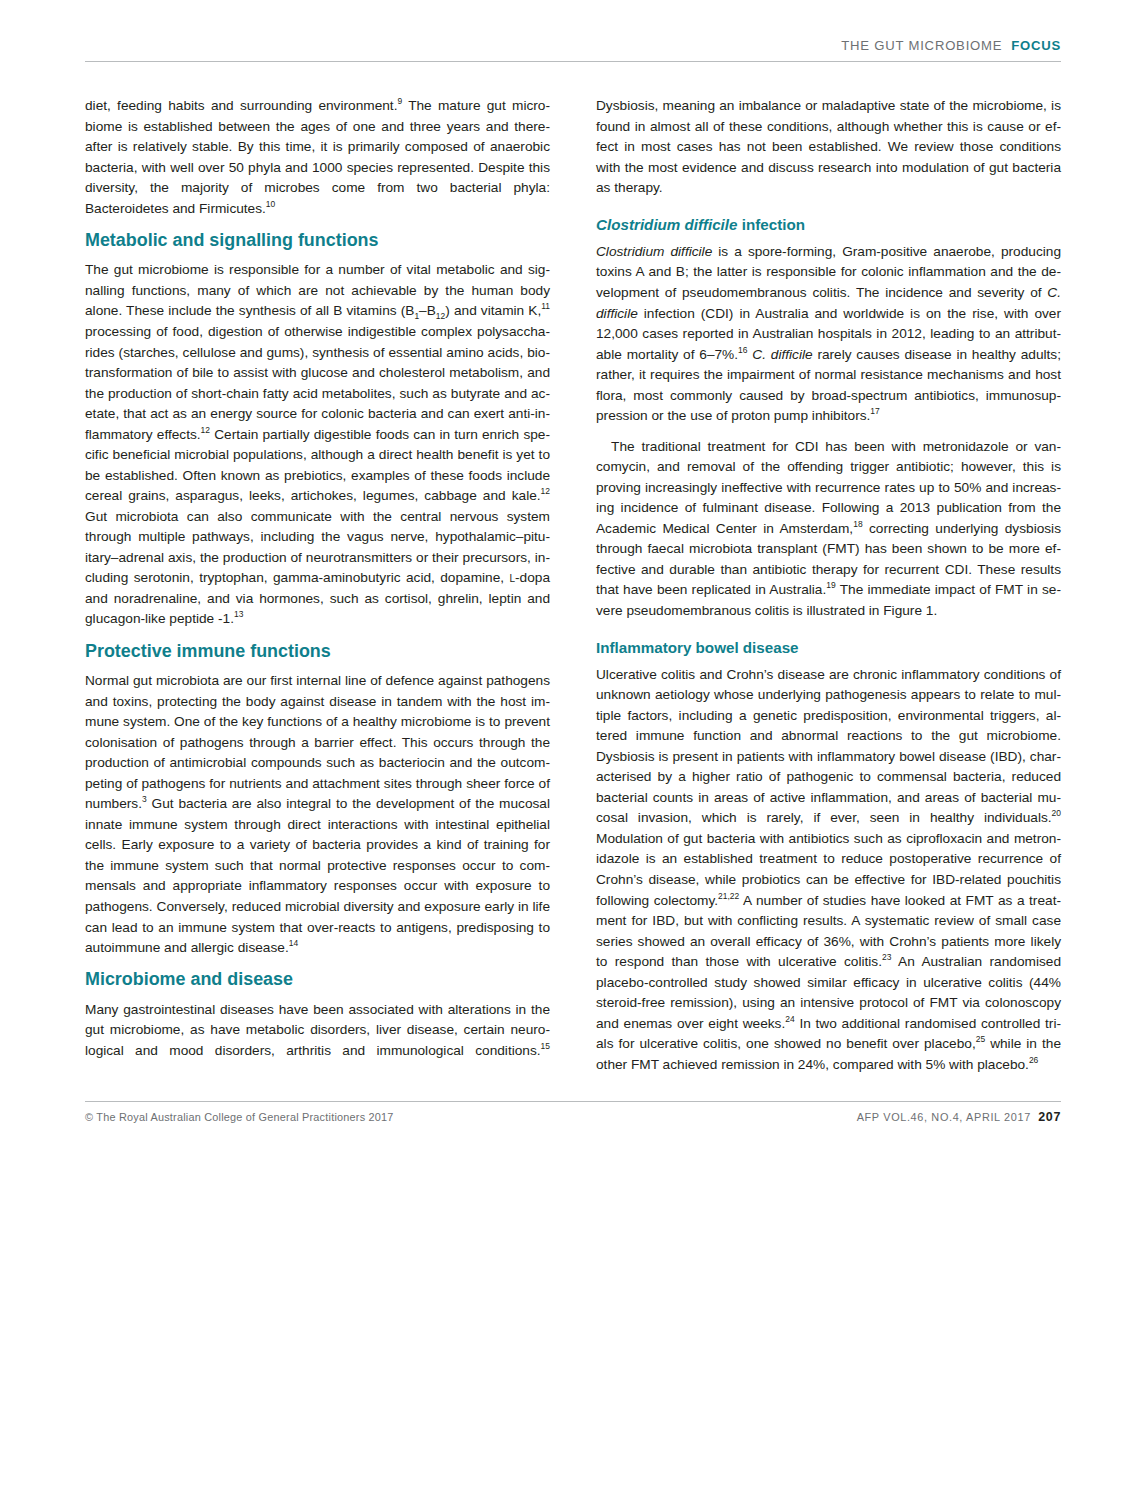THE GUT MICROBIOME FOCUS
diet, feeding habits and surrounding environment.9 The mature gut microbiome is established between the ages of one and three years and thereafter is relatively stable. By this time, it is primarily composed of anaerobic bacteria, with well over 50 phyla and 1000 species represented. Despite this diversity, the majority of microbes come from two bacterial phyla: Bacteroidetes and Firmicutes.10
Metabolic and signalling functions
The gut microbiome is responsible for a number of vital metabolic and signalling functions, many of which are not achievable by the human body alone. These include the synthesis of all B vitamins (B1–B12) and vitamin K,11 processing of food, digestion of otherwise indigestible complex polysaccharides (starches, cellulose and gums), synthesis of essential amino acids, biotransformation of bile to assist with glucose and cholesterol metabolism, and the production of short-chain fatty acid metabolites, such as butyrate and acetate, that act as an energy source for colonic bacteria and can exert anti-inflammatory effects.12 Certain partially digestible foods can in turn enrich specific beneficial microbial populations, although a direct health benefit is yet to be established. Often known as prebiotics, examples of these foods include cereal grains, asparagus, leeks, artichokes, legumes, cabbage and kale.12 Gut microbiota can also communicate with the central nervous system through multiple pathways, including the vagus nerve, hypothalamic–pituitary–adrenal axis, the production of neurotransmitters or their precursors, including serotonin, tryptophan, gamma-aminobutyric acid, dopamine, l-dopa and noradrenaline, and via hormones, such as cortisol, ghrelin, leptin and glucagon-like peptide -1.13
Protective immune functions
Normal gut microbiota are our first internal line of defence against pathogens and toxins, protecting the body against disease in tandem with the host immune system. One of the key functions of a healthy microbiome is to prevent colonisation of pathogens through a barrier effect. This occurs through the production of antimicrobial compounds such as bacteriocin and the outcompeting of pathogens for nutrients and attachment sites through sheer force of numbers.3 Gut bacteria are also integral to the development of the mucosal innate immune system through direct interactions with intestinal epithelial cells. Early exposure to a variety of bacteria provides a kind of training for the immune system such that normal protective responses occur to commensals and appropriate inflammatory responses occur with exposure to pathogens. Conversely, reduced microbial diversity and exposure early in life can lead to an immune system that over-reacts to antigens, predisposing to autoimmune and allergic disease.14
Microbiome and disease
Many gastrointestinal diseases have been associated with alterations in the gut microbiome, as have metabolic disorders, liver disease, certain neurological and mood disorders, arthritis and immunological conditions.15 Dysbiosis, meaning an imbalance or maladaptive state of the microbiome, is found in almost all of these conditions, although whether this is cause or effect in most cases has not been established. We review those conditions with the most evidence and discuss research into modulation of gut bacteria as therapy.
Clostridium difficile infection
Clostridium difficile is a spore-forming, Gram-positive anaerobe, producing toxins A and B; the latter is responsible for colonic inflammation and the development of pseudomembranous colitis. The incidence and severity of C. difficile infection (CDI) in Australia and worldwide is on the rise, with over 12,000 cases reported in Australian hospitals in 2012, leading to an attributable mortality of 6–7%.16 C. difficile rarely causes disease in healthy adults; rather, it requires the impairment of normal resistance mechanisms and host flora, most commonly caused by broad-spectrum antibiotics, immunosuppression or the use of proton pump inhibitors.17
The traditional treatment for CDI has been with metronidazole or vancomycin, and removal of the offending trigger antibiotic; however, this is proving increasingly ineffective with recurrence rates up to 50% and increasing incidence of fulminant disease. Following a 2013 publication from the Academic Medical Center in Amsterdam,18 correcting underlying dysbiosis through faecal microbiota transplant (FMT) has been shown to be more effective and durable than antibiotic therapy for recurrent CDI. These results that have been replicated in Australia.19 The immediate impact of FMT in severe pseudomembranous colitis is illustrated in Figure 1.
Inflammatory bowel disease
Ulcerative colitis and Crohn’s disease are chronic inflammatory conditions of unknown aetiology whose underlying pathogenesis appears to relate to multiple factors, including a genetic predisposition, environmental triggers, altered immune function and abnormal reactions to the gut microbiome. Dysbiosis is present in patients with inflammatory bowel disease (IBD), characterised by a higher ratio of pathogenic to commensal bacteria, reduced bacterial counts in areas of active inflammation, and areas of bacterial mucosal invasion, which is rarely, if ever, seen in healthy individuals.20 Modulation of gut bacteria with antibiotics such as ciprofloxacin and metronidazole is an established treatment to reduce postoperative recurrence of Crohn’s disease, while probiotics can be effective for IBD-related pouchitis following colectomy.21,22 A number of studies have looked at FMT as a treatment for IBD, but with conflicting results. A systematic review of small case series showed an overall efficacy of 36%, with Crohn’s patients more likely to respond than those with ulcerative colitis.23 An Australian randomised placebo-controlled study showed similar efficacy in ulcerative colitis (44% steroid-free remission), using an intensive protocol of FMT via colonoscopy and enemas over eight weeks.24 In two additional randomised controlled trials for ulcerative colitis, one showed no benefit over placebo,25 while in the other FMT achieved remission in 24%, compared with 5% with placebo.26
© The Royal Australian College of General Practitioners 2017
AFP VOL.46, NO.4, APRIL 2017 207